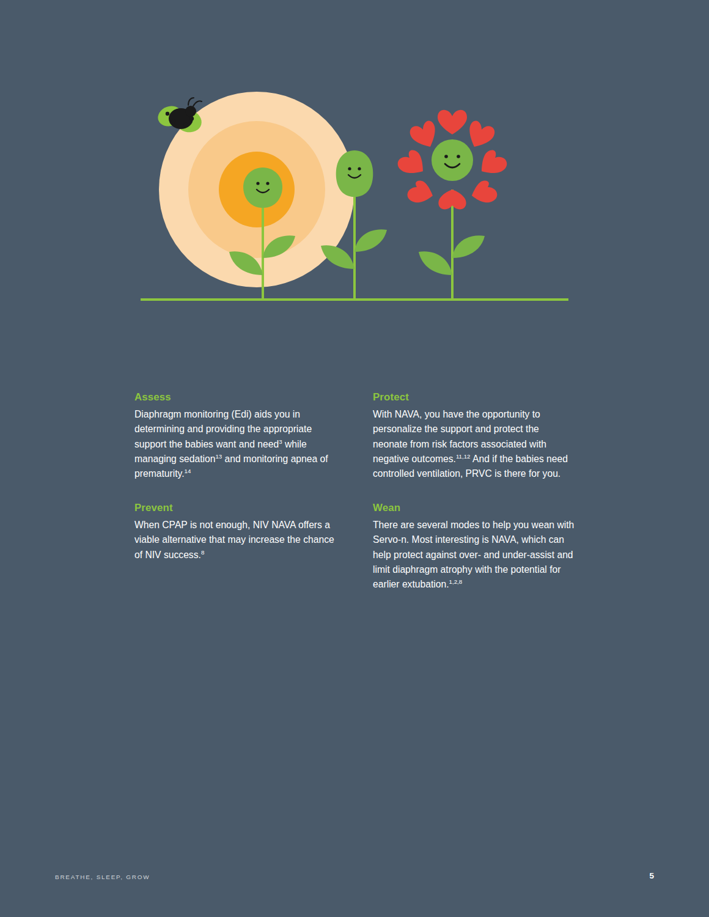Assess
Diaphragm monitoring (Edi) aids you in determining and providing the appropriate support the babies want and need3 while managing sedation13 and monitoring apnea of prematurity.14
Prevent
When CPAP is not enough, NIV NAVA offers a viable alternative that may increase the chance of NIV success.8
Protect
With NAVA, you have the opportunity to personalize the support and protect the neonate from risk factors associated with negative outcomes.11,12 And if the babies need controlled ventilation, PRVC is there for you.
Wean
There are several modes to help you wean with Servo-n. Most interesting is NAVA, which can help protect against over- and under-assist and limit diaphragm atrophy with the potential for earlier extubation.1,2,8
Breathe, Sleep, Grow 5